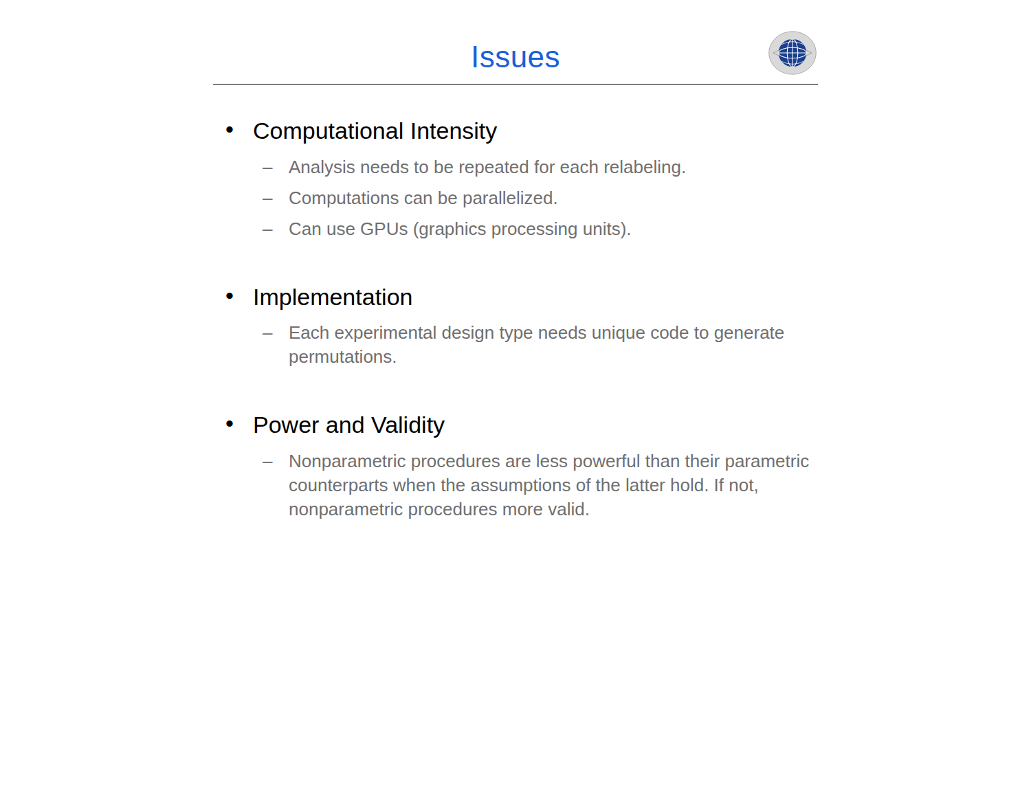Issues
Computational Intensity
Analysis needs to be repeated for each relabeling.
Computations can be parallelized.
Can use GPUs (graphics processing units).
Implementation
Each experimental design type needs unique code to generate permutations.
Power and Validity
Nonparametric procedures are less powerful than their parametric counterparts when the assumptions of the latter hold. If not, nonparametric procedures more valid.